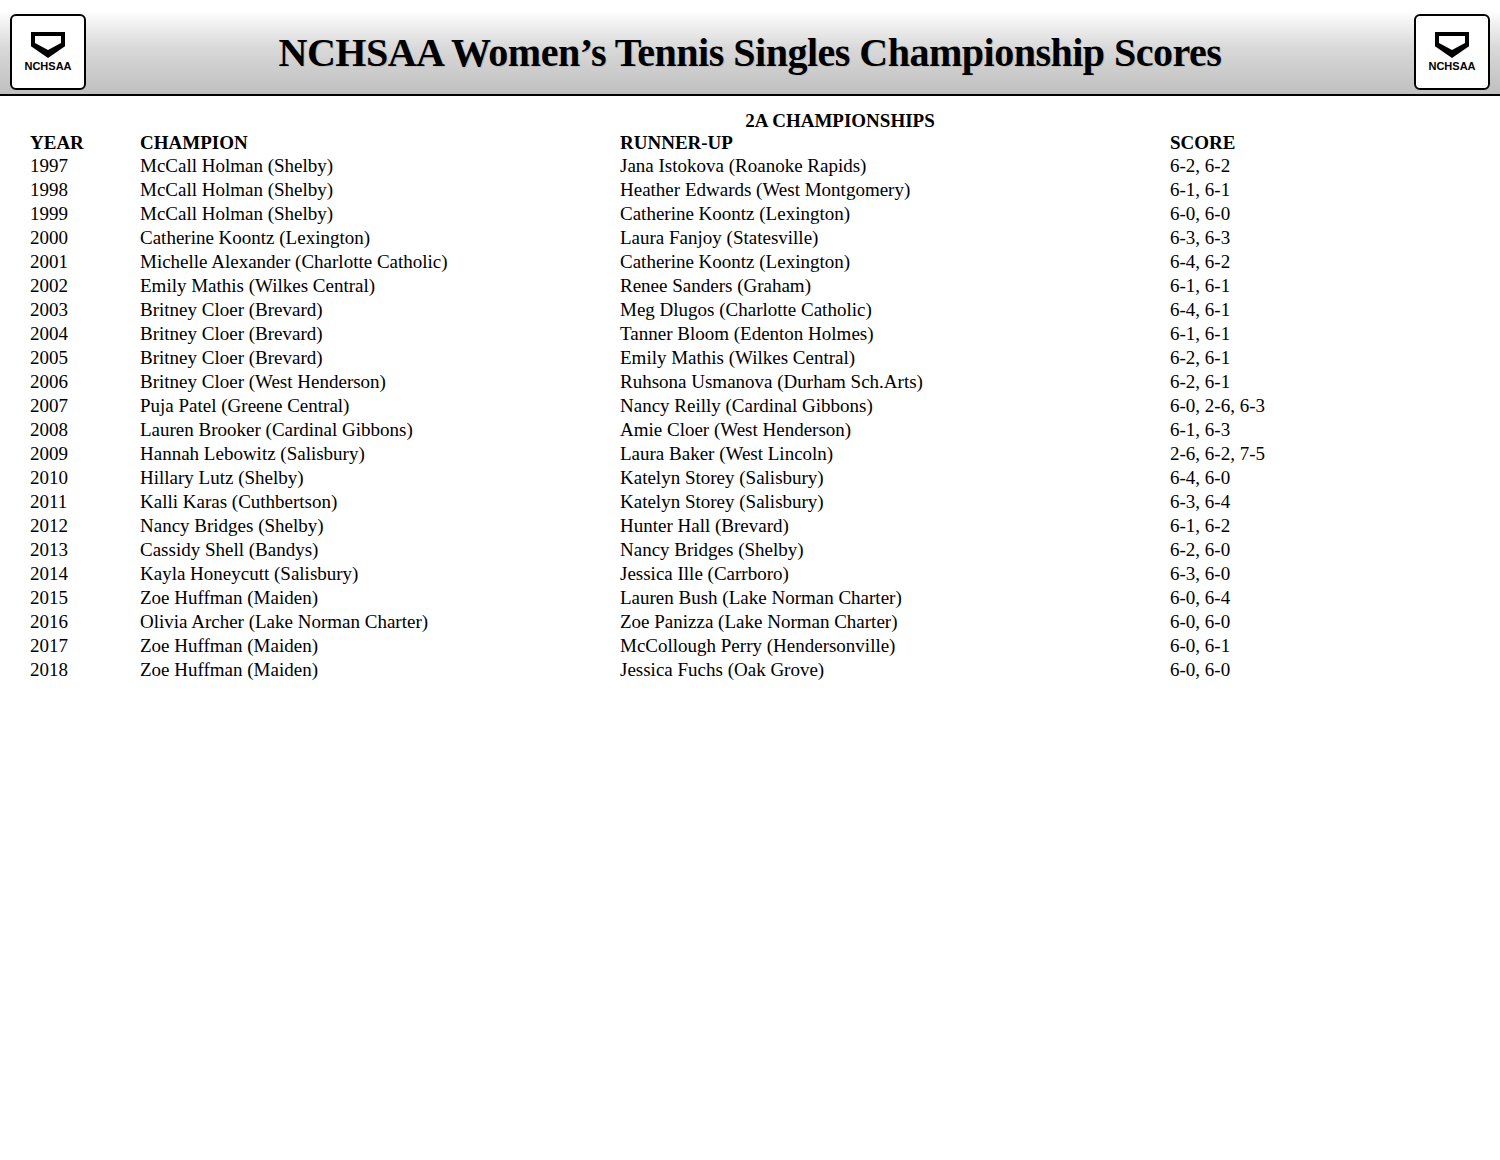NCHSAA
NCHSAA Women’s Tennis Singles Championship Scores
NCHSAA
2A CHAMPIONSHIPS
| YEAR | CHAMPION | RUNNER-UP | SCORE |
| --- | --- | --- | --- |
| 1997 | McCall Holman (Shelby) | Jana Istokova (Roanoke Rapids) | 6-2, 6-2 |
| 1998 | McCall Holman (Shelby) | Heather Edwards (West Montgomery) | 6-1, 6-1 |
| 1999 | McCall Holman (Shelby) | Catherine Koontz (Lexington) | 6-0, 6-0 |
| 2000 | Catherine Koontz (Lexington) | Laura Fanjoy (Statesville) | 6-3, 6-3 |
| 2001 | Michelle Alexander (Charlotte Catholic) | Catherine Koontz (Lexington) | 6-4, 6-2 |
| 2002 | Emily Mathis (Wilkes Central) | Renee Sanders (Graham) | 6-1, 6-1 |
| 2003 | Britney Cloer (Brevard) | Meg Dlugos (Charlotte Catholic) | 6-4, 6-1 |
| 2004 | Britney Cloer (Brevard) | Tanner Bloom (Edenton Holmes) | 6-1, 6-1 |
| 2005 | Britney Cloer (Brevard) | Emily Mathis (Wilkes Central) | 6-2, 6-1 |
| 2006 | Britney Cloer (West Henderson) | Ruhsona Usmanova (Durham Sch.Arts) | 6-2, 6-1 |
| 2007 | Puja Patel (Greene Central) | Nancy Reilly (Cardinal Gibbons) | 6-0, 2-6, 6-3 |
| 2008 | Lauren Brooker (Cardinal Gibbons) | Amie Cloer (West Henderson) | 6-1, 6-3 |
| 2009 | Hannah Lebowitz (Salisbury) | Laura Baker (West Lincoln) | 2-6, 6-2, 7-5 |
| 2010 | Hillary Lutz (Shelby) | Katelyn Storey (Salisbury) | 6-4, 6-0 |
| 2011 | Kalli Karas (Cuthbertson) | Katelyn Storey (Salisbury) | 6-3, 6-4 |
| 2012 | Nancy Bridges (Shelby) | Hunter Hall (Brevard) | 6-1, 6-2 |
| 2013 | Cassidy Shell (Bandys) | Nancy Bridges (Shelby) | 6-2, 6-0 |
| 2014 | Kayla Honeycutt (Salisbury) | Jessica Ille (Carrboro) | 6-3, 6-0 |
| 2015 | Zoe Huffman (Maiden) | Lauren Bush (Lake Norman Charter) | 6-0, 6-4 |
| 2016 | Olivia Archer (Lake Norman Charter) | Zoe Panizza (Lake Norman Charter) | 6-0, 6-0 |
| 2017 | Zoe Huffman (Maiden) | McCollough Perry (Hendersonville) | 6-0, 6-1 |
| 2018 | Zoe Huffman (Maiden) | Jessica Fuchs (Oak Grove) | 6-0, 6-0 |